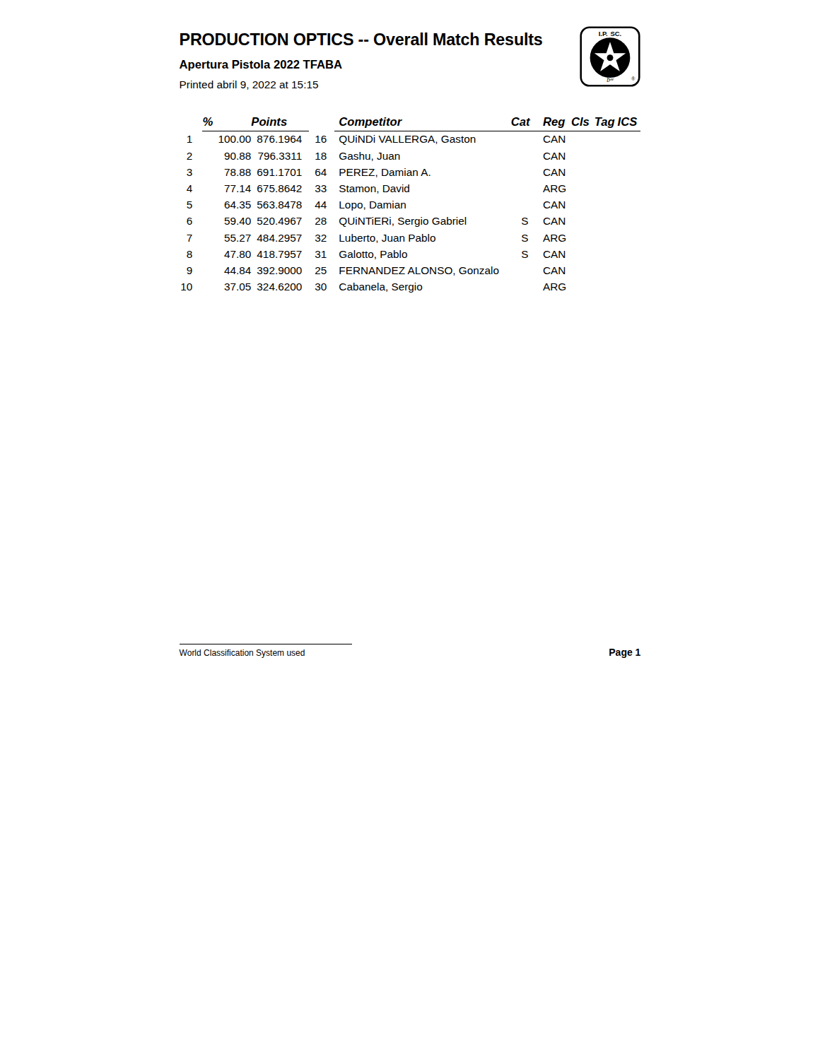I.P.  SC. bᵉᵉ ®
PRODUCTION OPTICS -- Overall Match Results
Apertura Pistola 2022 TFABA
Printed abril 9, 2022 at 15:15
| | % | Points | | Competitor | Cat | Reg | Cls | Tag | ICS |
| --- | --- | --- | --- | --- | --- | --- | --- | --- | --- |
| 1 | 100.00 | 876.1964 | 16 | QUiNDi VALLERGA, Gaston | | CAN | | | |
| 2 | 90.88 | 796.3311 | 18 | Gashu, Juan | | CAN | | | |
| 3 | 78.88 | 691.1701 | 64 | PEREZ, Damian A. | | CAN | | | |
| 4 | 77.14 | 675.8642 | 33 | Stamon, David | | ARG | | | |
| 5 | 64.35 | 563.8478 | 44 | Lopo, Damian | | CAN | | | |
| 6 | 59.40 | 520.4967 | 28 | QUiNTiERi, Sergio Gabriel | S | CAN | | | |
| 7 | 55.27 | 484.2957 | 32 | Luberto, Juan Pablo | S | ARG | | | |
| 8 | 47.80 | 418.7957 | 31 | Galotto, Pablo | S | CAN | | | |
| 9 | 44.84 | 392.9000 | 25 | FERNANDEZ ALONSO, Gonzalo | | CAN | | | |
| 10 | 37.05 | 324.6200 | 30 | Cabanela, Sergio | | ARG | | | |
World Classification System used
Page 1